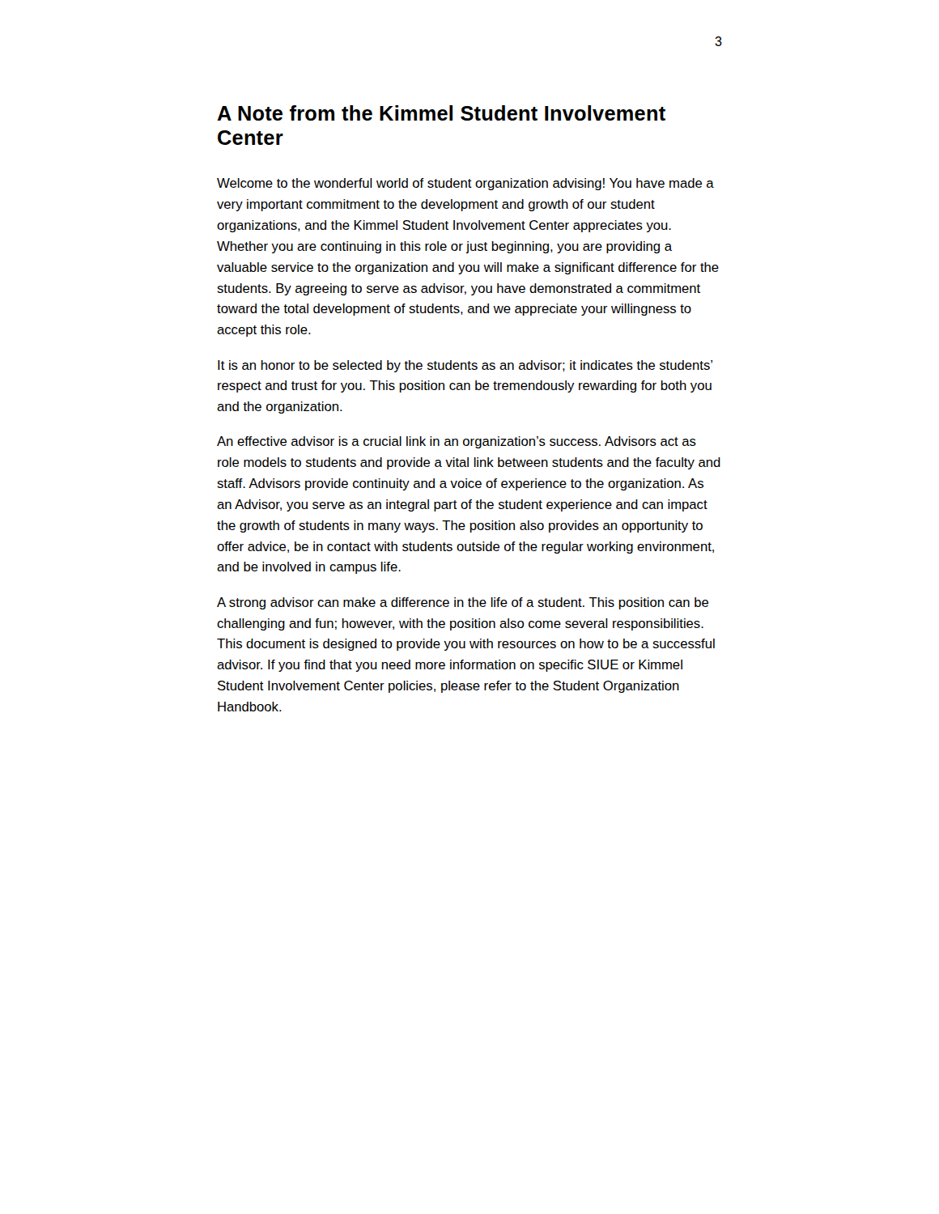3
A Note from the Kimmel Student Involvement Center
Welcome to the wonderful world of student organization advising! You have made a very important commitment to the development and growth of our student organizations, and the Kimmel Student Involvement Center appreciates you. Whether you are continuing in this role or just beginning, you are providing a valuable service to the organization and you will make a significant difference for the students. By agreeing to serve as advisor, you have demonstrated a commitment toward the total development of students, and we appreciate your willingness to accept this role.
It is an honor to be selected by the students as an advisor; it indicates the students’ respect and trust for you. This position can be tremendously rewarding for both you and the organization.
An effective advisor is a crucial link in an organization’s success. Advisors act as role models to students and provide a vital link between students and the faculty and staff. Advisors provide continuity and a voice of experience to the organization. As an Advisor, you serve as an integral part of the student experience and can impact the growth of students in many ways. The position also provides an opportunity to offer advice, be in contact with students outside of the regular working environment, and be involved in campus life.
A strong advisor can make a difference in the life of a student. This position can be challenging and fun; however, with the position also come several responsibilities. This document is designed to provide you with resources on how to be a successful advisor. If you find that you need more information on specific SIUE or Kimmel Student Involvement Center policies, please refer to the Student Organization Handbook.